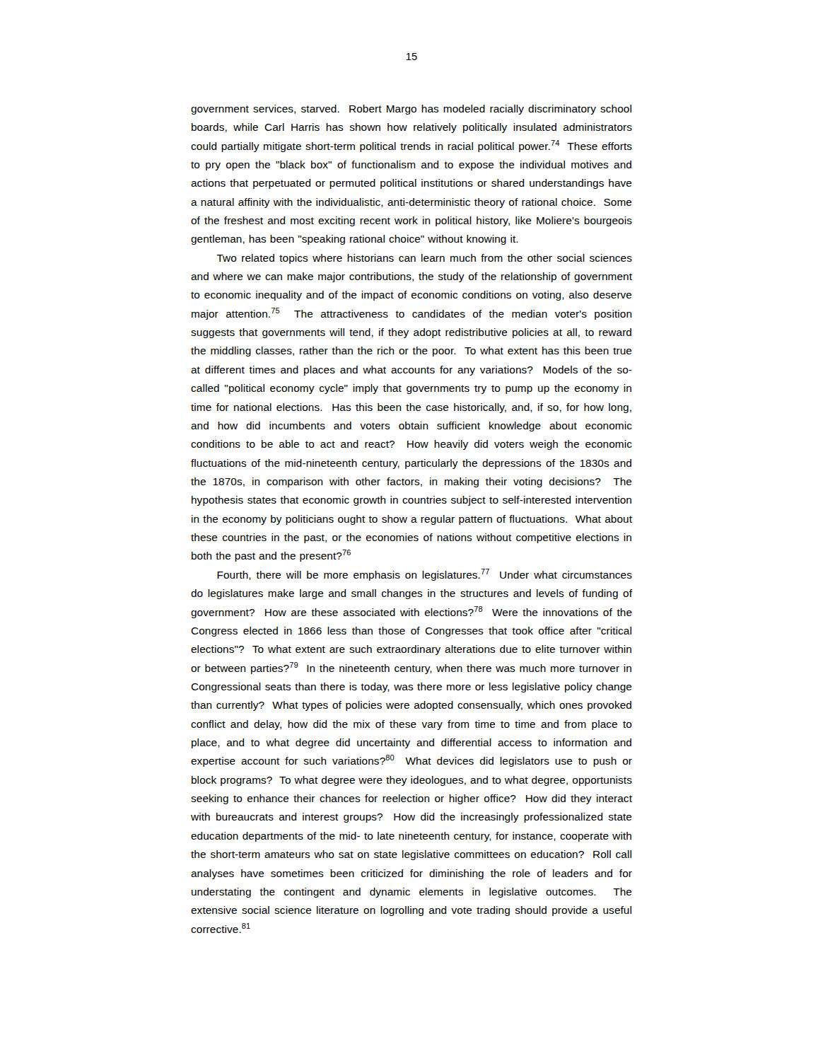15
government services, starved. Robert Margo has modeled racially discriminatory school boards, while Carl Harris has shown how relatively politically insulated administrators could partially mitigate short-term political trends in racial political power.74 These efforts to pry open the "black box" of functionalism and to expose the individual motives and actions that perpetuated or permuted political institutions or shared understandings have a natural affinity with the individualistic, anti-deterministic theory of rational choice. Some of the freshest and most exciting recent work in political history, like Moliere's bourgeois gentleman, has been "speaking rational choice" without knowing it.
Two related topics where historians can learn much from the other social sciences and where we can make major contributions, the study of the relationship of government to economic inequality and of the impact of economic conditions on voting, also deserve major attention.75 The attractiveness to candidates of the median voter's position suggests that governments will tend, if they adopt redistributive policies at all, to reward the middling classes, rather than the rich or the poor. To what extent has this been true at different times and places and what accounts for any variations? Models of the so-called "political economy cycle" imply that governments try to pump up the economy in time for national elections. Has this been the case historically, and, if so, for how long, and how did incumbents and voters obtain sufficient knowledge about economic conditions to be able to act and react? How heavily did voters weigh the economic fluctuations of the mid-nineteenth century, particularly the depressions of the 1830s and the 1870s, in comparison with other factors, in making their voting decisions? The hypothesis states that economic growth in countries subject to self-interested intervention in the economy by politicians ought to show a regular pattern of fluctuations. What about these countries in the past, or the economies of nations without competitive elections in both the past and the present?76
Fourth, there will be more emphasis on legislatures.77 Under what circumstances do legislatures make large and small changes in the structures and levels of funding of government? How are these associated with elections?78 Were the innovations of the Congress elected in 1866 less than those of Congresses that took office after "critical elections"? To what extent are such extraordinary alterations due to elite turnover within or between parties?79 In the nineteenth century, when there was much more turnover in Congressional seats than there is today, was there more or less legislative policy change than currently? What types of policies were adopted consensually, which ones provoked conflict and delay, how did the mix of these vary from time to time and from place to place, and to what degree did uncertainty and differential access to information and expertise account for such variations?80 What devices did legislators use to push or block programs? To what degree were they ideologues, and to what degree, opportunists seeking to enhance their chances for reelection or higher office? How did they interact with bureaucrats and interest groups? How did the increasingly professionalized state education departments of the mid- to late nineteenth century, for instance, cooperate with the short-term amateurs who sat on state legislative committees on education? Roll call analyses have sometimes been criticized for diminishing the role of leaders and for understating the contingent and dynamic elements in legislative outcomes. The extensive social science literature on logrolling and vote trading should provide a useful corrective.81